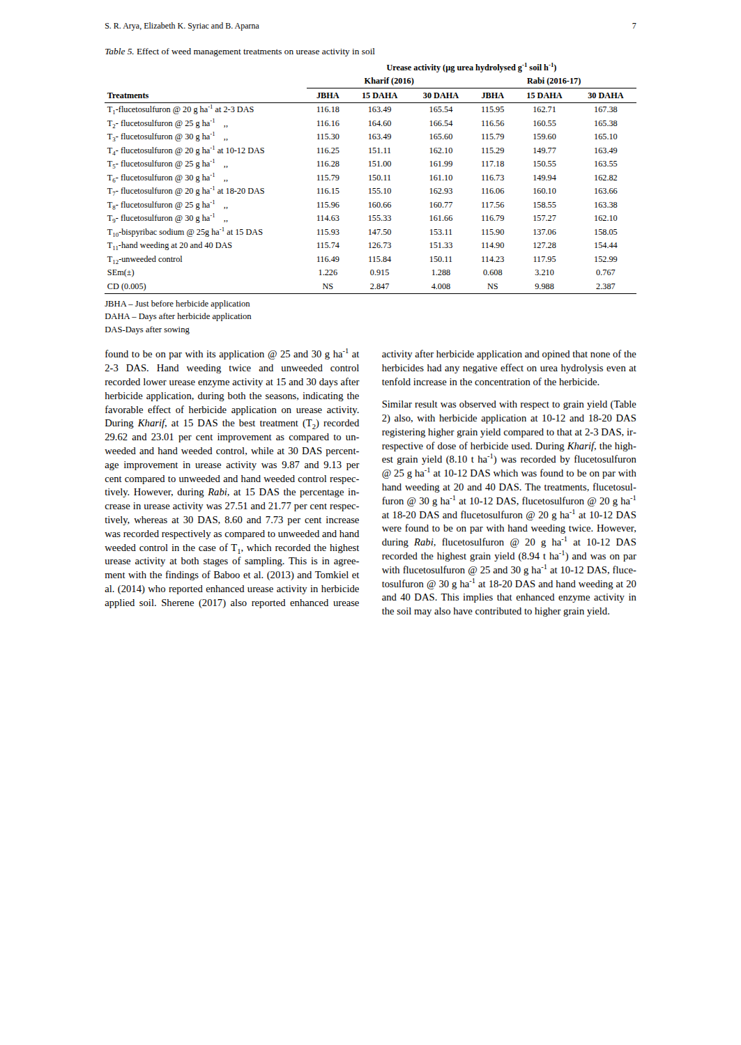S. R. Arya, Elizabeth K. Syriac and B. Aparna 7
Table 5. Effect of weed management treatments on urease activity in soil
| Treatments | Urease activity (µg urea hydrolysed g -1 soil h -1 ) |
| --- | --- |
| Kharif (2016) | Rabi (2016-17) |
| JBHA | 15 DAHA | 30 DAHA | JBHA | 15 DAHA | 30 DAHA |
| T 1 -flucetosulfuron @ 20 g ha -1 at 2-3 DAS | 116.18 | 163.49 | 165.54 | 115.95 | 162.71 | 167.38 |
| T 2 - flucetosulfuron @ 25 g ha -1 ,, | 116.16 | 164.60 | 166.54 | 116.56 | 160.55 | 165.38 |
| T 3 - flucetosulfuron @ 30 g ha -1 ,, | 115.30 | 163.49 | 165.60 | 115.79 | 159.60 | 165.10 |
| T 4 - flucetosulfuron @ 20 g ha -1 at 10-12 DAS | 116.25 | 151.11 | 162.10 | 115.29 | 149.77 | 163.49 |
| T 5 - flucetosulfuron @ 25 g ha -1 ,, | 116.28 | 151.00 | 161.99 | 117.18 | 150.55 | 163.55 |
| T 6 - flucetosulfuron @ 30 g ha -1 ,, | 115.79 | 150.11 | 161.10 | 116.73 | 149.94 | 162.82 |
| T 7 - flucetosulfuron @ 20 g ha -1 at 18-20 DAS | 116.15 | 155.10 | 162.93 | 116.06 | 160.10 | 163.66 |
| T 8 - flucetosulfuron @ 25 g ha -1 ,, | 115.96 | 160.66 | 160.77 | 117.56 | 158.55 | 163.38 |
| T 9 - flucetosulfuron @ 30 g ha -1 ,, | 114.63 | 155.33 | 161.66 | 116.79 | 157.27 | 162.10 |
| T 10 -bispyribac sodium @ 25g ha -1 at 15 DAS | 115.93 | 147.50 | 153.11 | 115.90 | 137.06 | 158.05 |
| T 11 -hand weeding at 20 and 40 DAS | 115.74 | 126.73 | 151.33 | 114.90 | 127.28 | 154.44 |
| T 12 -unweeded control | 116.49 | 115.84 | 150.11 | 114.23 | 117.95 | 152.99 |
| SEm(±) | 1.226 | 0.915 | 1.288 | 0.608 | 3.210 | 0.767 |
| CD (0.005) | NS | 2.847 | 4.008 | NS | 9.988 | 2.387 |
JBHA – Just before herbicide application
DAHA – Days after herbicide application
DAS-Days after sowing
found to be on par with its application @ 25 and 30 g ha-1 at 2-3 DAS. Hand weeding twice and unweeded control recorded lower urease enzyme activity at 15 and 30 days after herbicide application, during both the seasons, indicating the favorable effect of herbicide application on urease activity. During Kharif, at 15 DAS the best treatment (T2) recorded 29.62 and 23.01 per cent improvement as compared to unweeded and hand weeded control, while at 30 DAS percentage improvement in urease activity was 9.87 and 9.13 per cent compared to unweeded and hand weeded control respectively. However, during Rabi, at 15 DAS the percentage increase in urease activity was 27.51 and 21.77 per cent respectively, whereas at 30 DAS, 8.60 and 7.73 per cent increase was recorded respectively as compared to unweeded and hand weeded control in the case of T1, which recorded the highest urease activity at both stages of sampling. This is in agreement with the findings of Baboo et al. (2013) and Tomkiel et al. (2014) who reported enhanced urease activity in herbicide applied soil. Sherene (2017) also reported enhanced urease activity after herbicide application and opined that none of the herbicides had any negative effect on urea hydrolysis even at tenfold increase in the concentration of the herbicide.
Similar result was observed with respect to grain yield (Table 2) also, with herbicide application at 10-12 and 18-20 DAS registering higher grain yield compared to that at 2-3 DAS, irrespective of dose of herbicide used. During Kharif, the highest grain yield (8.10 t ha-1) was recorded by flucetosulfuron @ 25 g ha-1 at 10-12 DAS which was found to be on par with hand weeding at 20 and 40 DAS. The treatments, flucetosulfuron @ 30 g ha-1 at 10-12 DAS, flucetosulfuron @ 20 g ha-1 at 18-20 DAS and flucetosulfuron @ 20 g ha-1 at 10-12 DAS were found to be on par with hand weeding twice. However, during Rabi, flucetosulfuron @ 20 g ha-1 at 10-12 DAS recorded the highest grain yield (8.94 t ha-1) and was on par with flucetosulfuron @ 25 and 30 g ha-1 at 10-12 DAS, flucetosulfuron @ 30 g ha-1 at 18-20 DAS and hand weeding at 20 and 40 DAS. This implies that enhanced enzyme activity in the soil may also have contributed to higher grain yield.